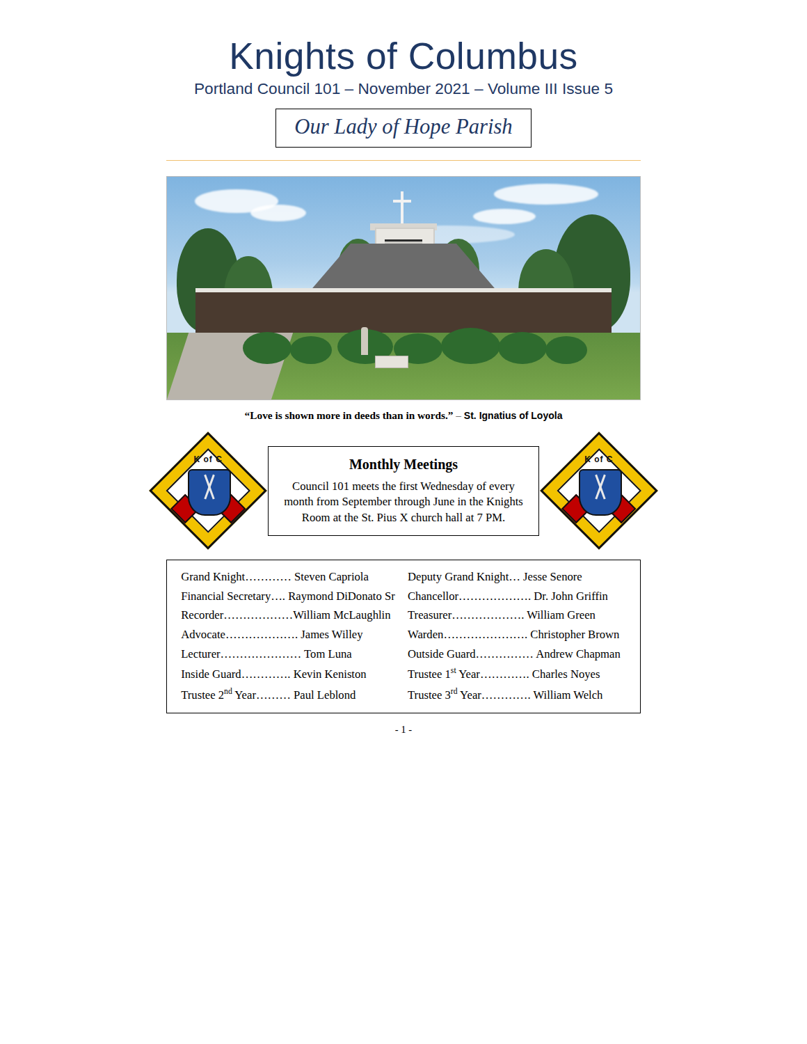Knights of Columbus
Portland Council 101 – November 2021 – Volume III Issue 5
Our Lady of Hope Parish
“Love is shown more in deeds than in words.” – St. Ignatius of Loyola
K of C
Monthly Meetings
Council 101 meets the first Wednesday of every month from September through June in the Knights Room at the St. Pius X church hall at 7 PM.
K of C
| Grand Knight………… Steven Capriola | Deputy Grand Knight… Jesse Senore |
| Financial Secretary…. Raymond DiDonato Sr | Chancellor………………. Dr. John Griffin |
| Recorder………………William McLaughlin | Treasurer………………. William Green |
| Advocate………………. James Willey | Warden…………………. Christopher Brown |
| Lecturer………………… Tom Luna | Outside Guard…………… Andrew Chapman |
| Inside Guard…………. Kevin Keniston | Trustee 1 st Year…………. Charles Noyes |
| Trustee 2 nd Year……… Paul Leblond | Trustee 3 rd Year…………. William Welch |
- 1 -